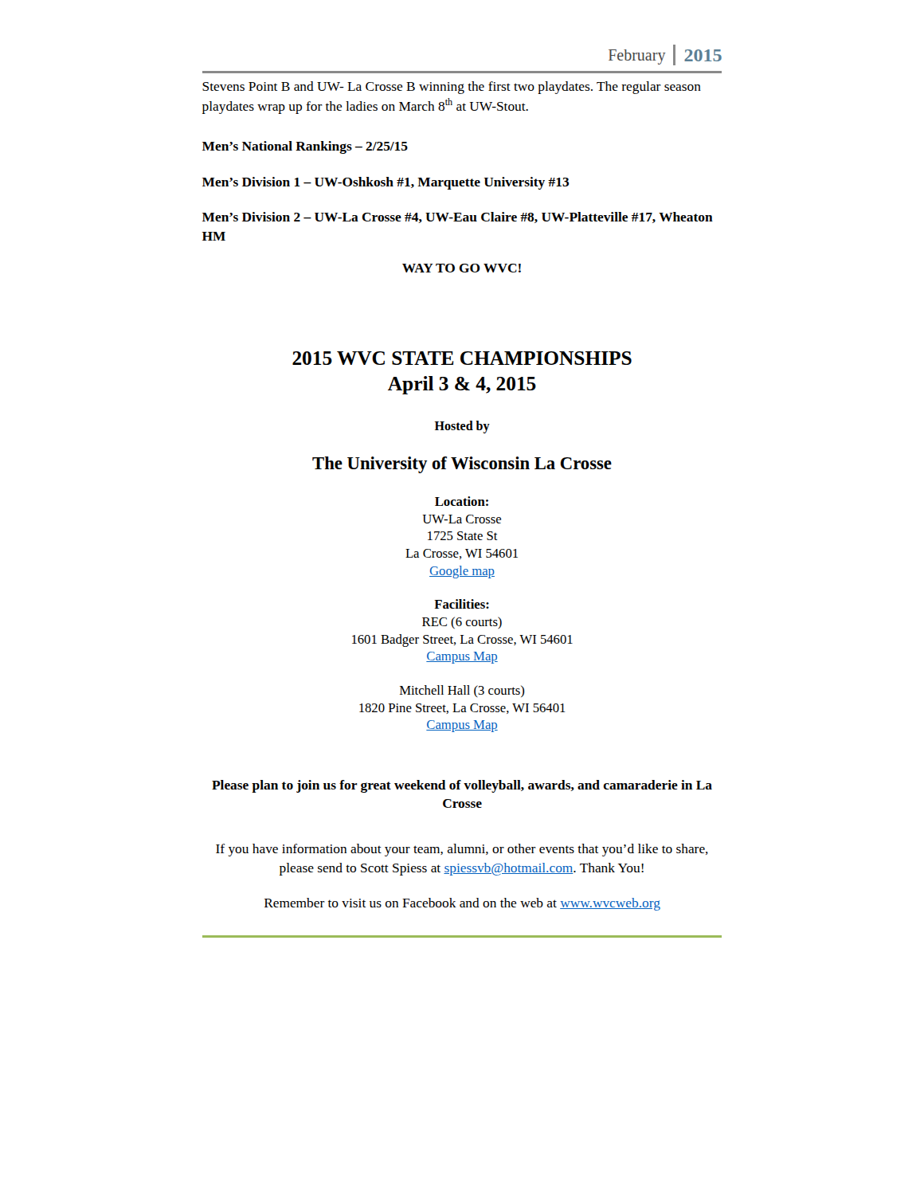February 2015
Stevens Point B and UW- La Crosse B winning the first two playdates. The regular season playdates wrap up for the ladies on March 8th at UW-Stout.
Men’s National Rankings – 2/25/15
Men’s Division 1 – UW-Oshkosh #1, Marquette University #13
Men’s Division 2 – UW-La Crosse #4, UW-Eau Claire #8, UW-Platteville #17, Wheaton HM
WAY TO GO WVC!
2015 WVC STATE CHAMPIONSHIPS
April 3 & 4, 2015
Hosted by
The University of Wisconsin La Crosse
Location:
UW-La Crosse
1725 State St
La Crosse, WI 54601
Google map
Facilities:
REC (6 courts)
1601 Badger Street, La Crosse, WI 54601
Campus Map
Mitchell Hall (3 courts)
1820 Pine Street, La Crosse, WI 56401
Campus Map
Please plan to join us for great weekend of volleyball, awards, and camaraderie in La Crosse
If you have information about your team, alumni, or other events that you’d like to share, please send to Scott Spiess at spiessvb@hotmail.com. Thank You!
Remember to visit us on Facebook and on the web at www.wvcweb.org